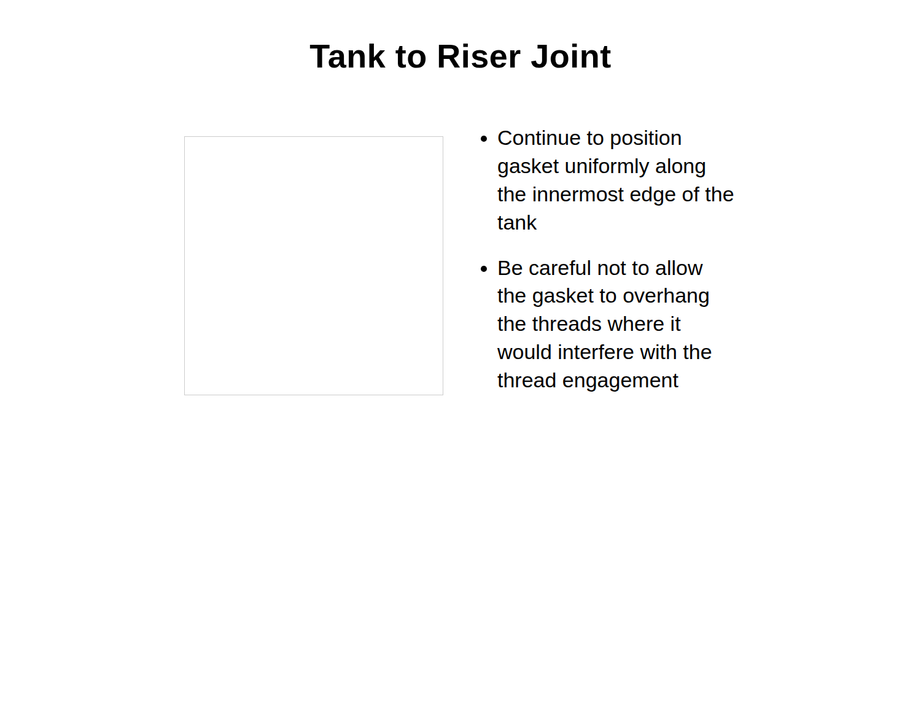Tank to Riser Joint
Continue to position gasket uniformly along the innermost edge of the tank
Be careful not to allow the gasket to overhang the threads where it would interfere with the thread engagement